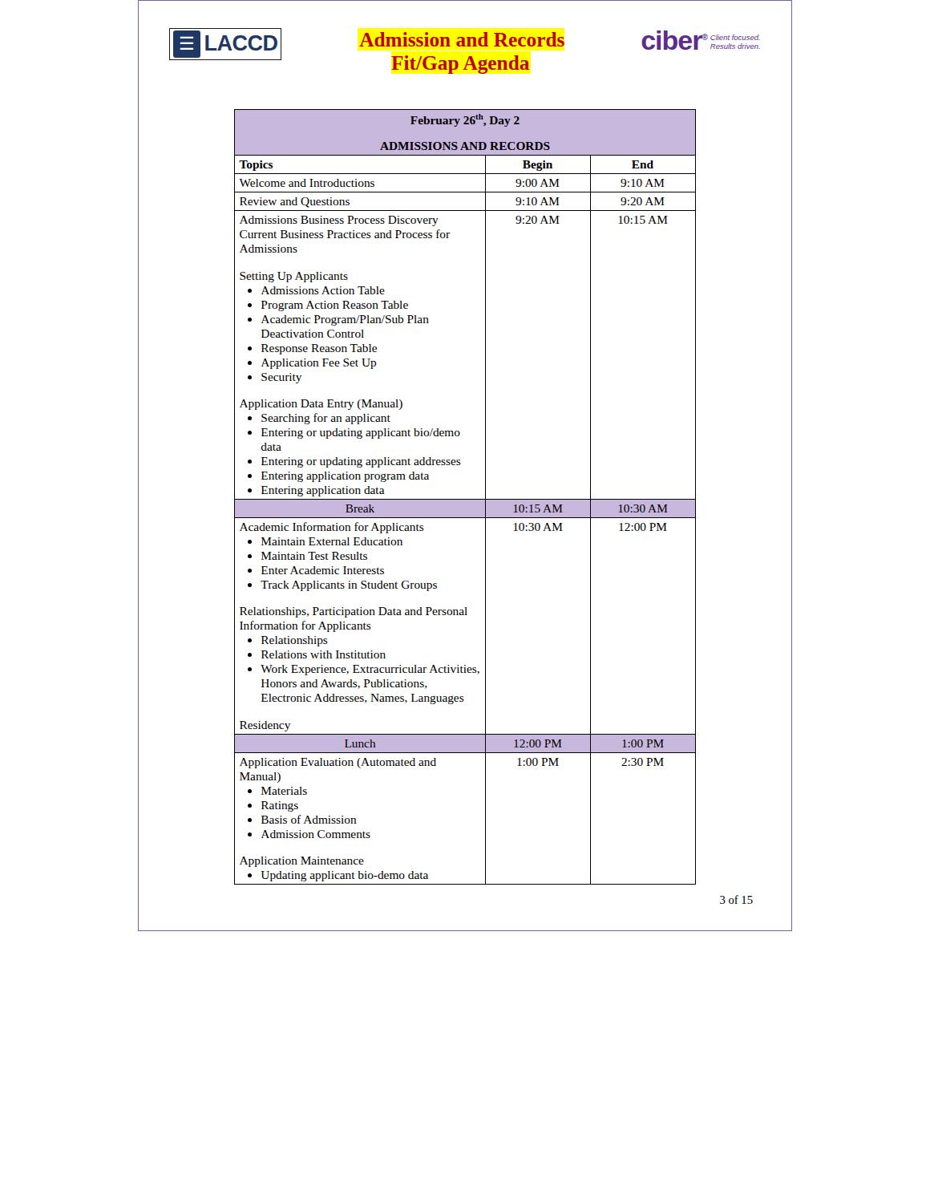☰
LACCD
Admission and Records
Fit/Gap Agenda
ciber®
Client focused.
Results driven.
| February 26 th , Day 2 ADMISSIONS AND RECORDS |
| Topics | Begin | End |
| Welcome and Introductions | 9:00 AM | 9:10 AM |
| Review and Questions | 9:10 AM | 9:20 AM |
| Admissions Business Process Discovery Current Business Practices and Process for Admissions Setting Up Applicants Admissions Action Table Program Action Reason Table Academic Program/Plan/Sub Plan Deactivation Control Response Reason Table Application Fee Set Up Security Application Data Entry (Manual) Searching for an applicant Entering or updating applicant bio/demo data Entering or updating applicant addresses Entering application program data Entering application data | 9:20 AM | 10:15 AM |
| Break | 10:15 AM | 10:30 AM |
| Academic Information for Applicants Maintain External Education Maintain Test Results Enter Academic Interests Track Applicants in Student Groups Relationships, Participation Data and Personal Information for Applicants Relationships Relations with Institution Work Experience, Extracurricular Activities, Honors and Awards, Publications, Electronic Addresses, Names, Languages Residency | 10:30 AM | 12:00 PM |
| Lunch | 12:00 PM | 1:00 PM |
| Application Evaluation (Automated and Manual) Materials Ratings Basis of Admission Admission Comments Application Maintenance Updating applicant bio-demo data | 1:00 PM | 2:30 PM |
3 of 15